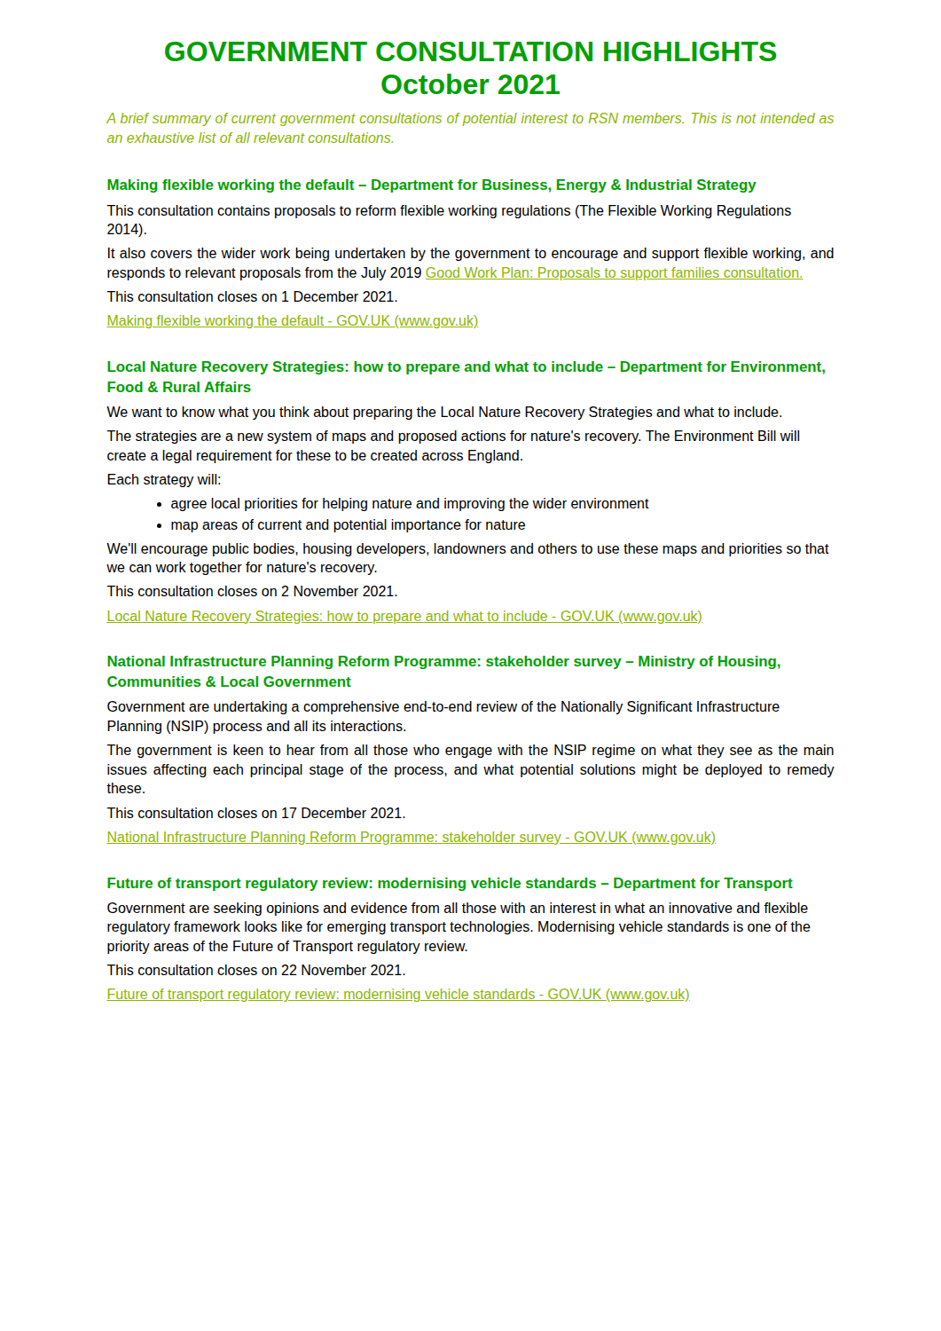GOVERNMENT CONSULTATION HIGHLIGHTS October 2021
A brief summary of current government consultations of potential interest to RSN members. This is not intended as an exhaustive list of all relevant consultations.
Making flexible working the default – Department for Business, Energy & Industrial Strategy
This consultation contains proposals to reform flexible working regulations (The Flexible Working Regulations 2014).
It also covers the wider work being undertaken by the government to encourage and support flexible working, and responds to relevant proposals from the July 2019 Good Work Plan: Proposals to support families consultation.
This consultation closes on 1 December 2021.
Making flexible working the default - GOV.UK (www.gov.uk)
Local Nature Recovery Strategies: how to prepare and what to include – Department for Environment, Food & Rural Affairs
We want to know what you think about preparing the Local Nature Recovery Strategies and what to include.
The strategies are a new system of maps and proposed actions for nature's recovery. The Environment Bill will create a legal requirement for these to be created across England.
Each strategy will:
agree local priorities for helping nature and improving the wider environment
map areas of current and potential importance for nature
We'll encourage public bodies, housing developers, landowners and others to use these maps and priorities so that we can work together for nature's recovery.
This consultation closes on 2 November 2021.
Local Nature Recovery Strategies: how to prepare and what to include - GOV.UK (www.gov.uk)
National Infrastructure Planning Reform Programme: stakeholder survey – Ministry of Housing, Communities & Local Government
Government are undertaking a comprehensive end-to-end review of the Nationally Significant Infrastructure Planning (NSIP) process and all its interactions.
The government is keen to hear from all those who engage with the NSIP regime on what they see as the main issues affecting each principal stage of the process, and what potential solutions might be deployed to remedy these.
This consultation closes on 17 December 2021.
National Infrastructure Planning Reform Programme: stakeholder survey - GOV.UK (www.gov.uk)
Future of transport regulatory review: modernising vehicle standards – Department for Transport
Government are seeking opinions and evidence from all those with an interest in what an innovative and flexible regulatory framework looks like for emerging transport technologies. Modernising vehicle standards is one of the priority areas of the Future of Transport regulatory review.
This consultation closes on 22 November 2021.
Future of transport regulatory review: modernising vehicle standards - GOV.UK (www.gov.uk)